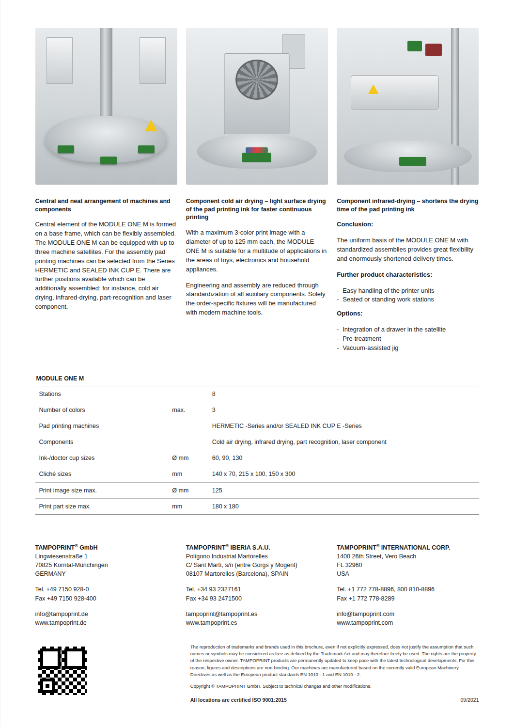Central and neat arrangement of machines and components
Central element of the MODULE ONE M is formed on a base frame, which can be flexibly assembled. The MODULE ONE M can be equipped with up to three machine satellites. For the assembly pad printing machines can be selected from the Series HERMETIC and SEALED INK CUP E. There are further positions available which can be additionally assembled: for instance, cold air drying, infrared-drying, part-recognition and laser component.
Component cold air drying – light surface drying of the pad printing ink for faster continuous printing
With a maximum 3-color print image with a diameter of up to 125 mm each, the MODULE ONE M is suitable for a multitude of applications in the areas of toys, electronics and household appliances.
Engineering and assembly are reduced through standardization of all auxiliary components. Solely the order-specific fixtures will be manufactured with modern machine tools.
Component infrared-drying – shortens the drying time of the pad printing ink
Conclusion:
The uniform basis of the MODULE ONE M with standardized assemblies provides great flexibility and enormously shortened delivery times.
Further product characteristics:
Easy handling of the printer units
Seated or standing work stations
Options:
Integration of a drawer in the satellite
Pre-treatment
Vacuum-assisted jig
MODULE ONE M
| Stations | | 8 |
| Number of colors | max. | 3 |
| Pad printing machines | | HERMETIC -Series and/or SEALED INK CUP E -Series |
| Components | | Cold air drying, infrared drying, part recognition, laser component |
| Ink-/doctor cup sizes | Ø mm | 60, 90, 130 |
| Cliché sizes | mm | 140 x 70, 215 x 100, 150 x 300 |
| Print image size max. | Ø mm | 125 |
| Print part size max. | mm | 180 x 180 |
TAMPOPRINT® GmbH
Lingwiesenstraße 1
70825 Korntal-Münchingen
GERMANY
Tel. +49 7150 928-0
Fax +49 7150 928-400
info@tampoprint.de
www.tampoprint.de
TAMPOPRINT® IBERIA S.A.U.
Polígono Industrial Martorelles
C/ Sant Martí, s/n (entre Gorgs y Mogent)
08107 Martorelles (Barcelona), SPAIN
Tel. +34 93 2327161
Fax +34 93 2471500
tampoprint@tampoprint.es
www.tampoprint.es
TAMPOPRINT® INTERNATIONAL CORP.
1400 26th Street, Vero Beach
FL 32960
USA
Tel. +1 772 778-8896, 800 810-8896
Fax +1 772 778-8289
info@tampoprint.com
www.tampoprint.com
The reproduction of trademarks and brands used in this brochure, even if not explicitly expressed, does not justify the assumption that such names or symbols may be considered as free as defined by the Trademark Act and may therefore freely be used. The rights are the property of the respective owner. TAMPOPRINT products are permanently updated to keep pace with the latest technological developments. For this reason, figures and descriptions are non-binding. Our machines are manufactured based on the currently valid European Machinery Directives as well as the European product standards EN 1010 - 1 and EN 1010 - 2.
Copyright © TAMPOPRINT GmbH. Subject to technical changes and other modifications.
All locations are certified ISO 9001:2015 09/2021